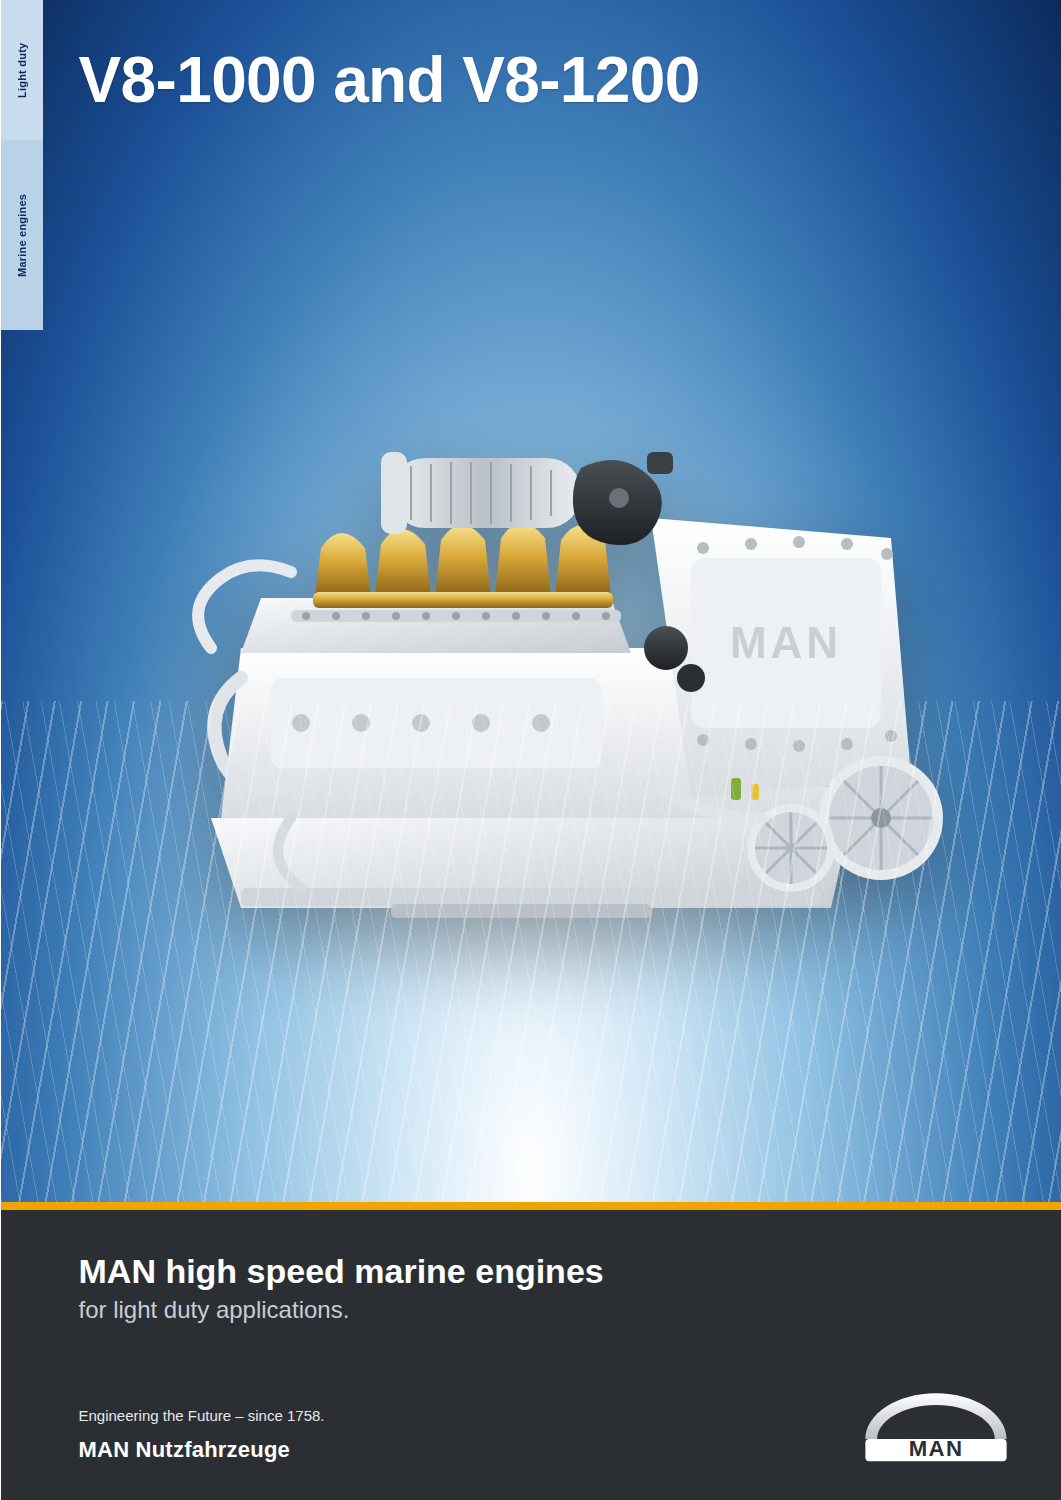Light duty
Marine engines
V8-1000 and V8-1200
MAN
MAN high speed marine engines
for light duty applications.
Engineering the Future – since 1758. MAN Nutzfahrzeuge
MAN